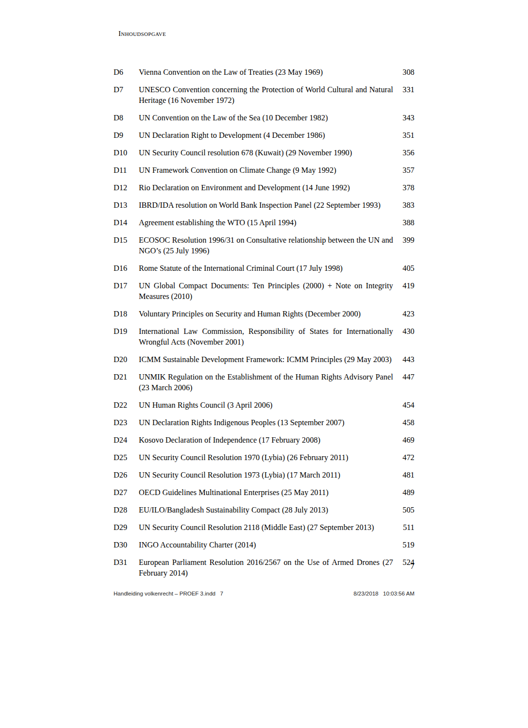Inhoudsopgave
| D6 | Vienna Convention on the Law of Treaties (23 May 1969) | 308 |
| D7 | UNESCO Convention concerning the Protection of World Cultural and Natural Heritage (16 November 1972) | 331 |
| D8 | UN Convention on the Law of the Sea (10 December 1982) | 343 |
| D9 | UN Declaration Right to Development (4 December 1986) | 351 |
| D10 | UN Security Council resolution 678 (Kuwait) (29 November 1990) | 356 |
| D11 | UN Framework Convention on Climate Change (9 May 1992) | 357 |
| D12 | Rio Declaration on Environment and Development (14 June 1992) | 378 |
| D13 | IBRD/IDA resolution on World Bank Inspection Panel (22 September 1993) | 383 |
| D14 | Agreement establishing the WTO (15 April 1994) | 388 |
| D15 | ECOSOC Resolution 1996/31 on Consultative relationship between the UN and NGO’s (25 July 1996) | 399 |
| D16 | Rome Statute of the International Criminal Court (17 July 1998) | 405 |
| D17 | UN Global Compact Documents: Ten Principles (2000) + Note on Integrity Measures (2010) | 419 |
| D18 | Voluntary Principles on Security and Human Rights (December 2000) | 423 |
| D19 | International Law Commission, Responsibility of States for Internationally Wrongful Acts (November 2001) | 430 |
| D20 | ICMM Sustainable Development Framework: ICMM Principles (29 May 2003) | 443 |
| D21 | UNMIK Regulation on the Establishment of the Human Rights Advisory Panel (23 March 2006) | 447 |
| D22 | UN Human Rights Council (3 April 2006) | 454 |
| D23 | UN Declaration Rights Indigenous Peoples (13 September 2007) | 458 |
| D24 | Kosovo Declaration of Independence (17 February 2008) | 469 |
| D25 | UN Security Council Resolution 1970 (Lybia) (26 February 2011) | 472 |
| D26 | UN Security Council Resolution 1973 (Lybia) (17 March 2011) | 481 |
| D27 | OECD Guidelines Multinational Enterprises (25 May 2011) | 489 |
| D28 | EU/ILO/Bangladesh Sustainability Compact (28 July 2013) | 505 |
| D29 | UN Security Council Resolution 2118 (Middle East) (27 September 2013) | 511 |
| D30 | INGO Accountability Charter (2014) | 519 |
| D31 | European Parliament Resolution 2016/2567 on the Use of Armed Drones (27 February 2014) | 524 |
7
Handleiding volkenrecht – PROEF 3.indd 7 8/23/2018 10:03:56 AM